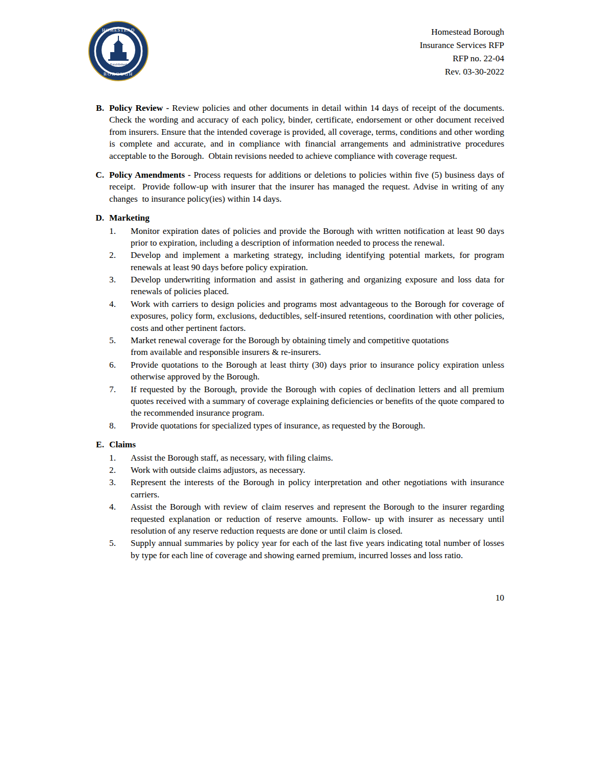HOMESTEAD BOROUGH Established 1880
Homestead Borough
Insurance Services RFP
RFP no. 22-04
Rev. 03-30-2022
B.
Policy Review - Review policies and other documents in detail within 14 days of receipt of the documents. Check the wording and accuracy of each policy, binder, certificate, endorsement or other document received from insurers. Ensure that the intended coverage is provided, all coverage, terms, conditions and other wording is complete and accurate, and in compliance with financial arrangements and administrative procedures acceptable to the Borough. Obtain revisions needed to achieve compliance with coverage request.
C.
Policy Amendments - Process requests for additions or deletions to policies within five (5) business days of receipt. Provide follow-up with insurer that the insurer has managed the request. Advise in writing of any changes to insurance policy(ies) within 14 days.
D.
Marketing
Monitor expiration dates of policies and provide the Borough with written notification at least 90 days prior to expiration, including a description of information needed to process the renewal.
Develop and implement a marketing strategy, including identifying potential markets, for program renewals at least 90 days before policy expiration.
Develop underwriting information and assist in gathering and organizing exposure and loss data for renewals of policies placed.
Work with carriers to design policies and programs most advantageous to the Borough for coverage of exposures, policy form, exclusions, deductibles, self-insured retentions, coordination with other policies, costs and other pertinent factors.
Market renewal coverage for the Borough by obtaining timely and competitive quotations
from available and responsible insurers & re-insurers.
Provide quotations to the Borough at least thirty (30) days prior to insurance policy expiration unless otherwise approved by the Borough.
If requested by the Borough, provide the Borough with copies of declination letters and all premium quotes received with a summary of coverage explaining deficiencies or benefits of the quote compared to the recommended insurance program.
Provide quotations for specialized types of insurance, as requested by the Borough.
E.
Claims
Assist the Borough staff, as necessary, with filing claims.
Work with outside claims adjustors, as necessary.
Represent the interests of the Borough in policy interpretation and other negotiations with insurance carriers.
Assist the Borough with review of claim reserves and represent the Borough to the insurer regarding requested explanation or reduction of reserve amounts. Follow- up with insurer as necessary until resolution of any reserve reduction requests are done or until claim is closed.
Supply annual summaries by policy year for each of the last five years indicating total number of losses by type for each line of coverage and showing earned premium, incurred losses and loss ratio.
10